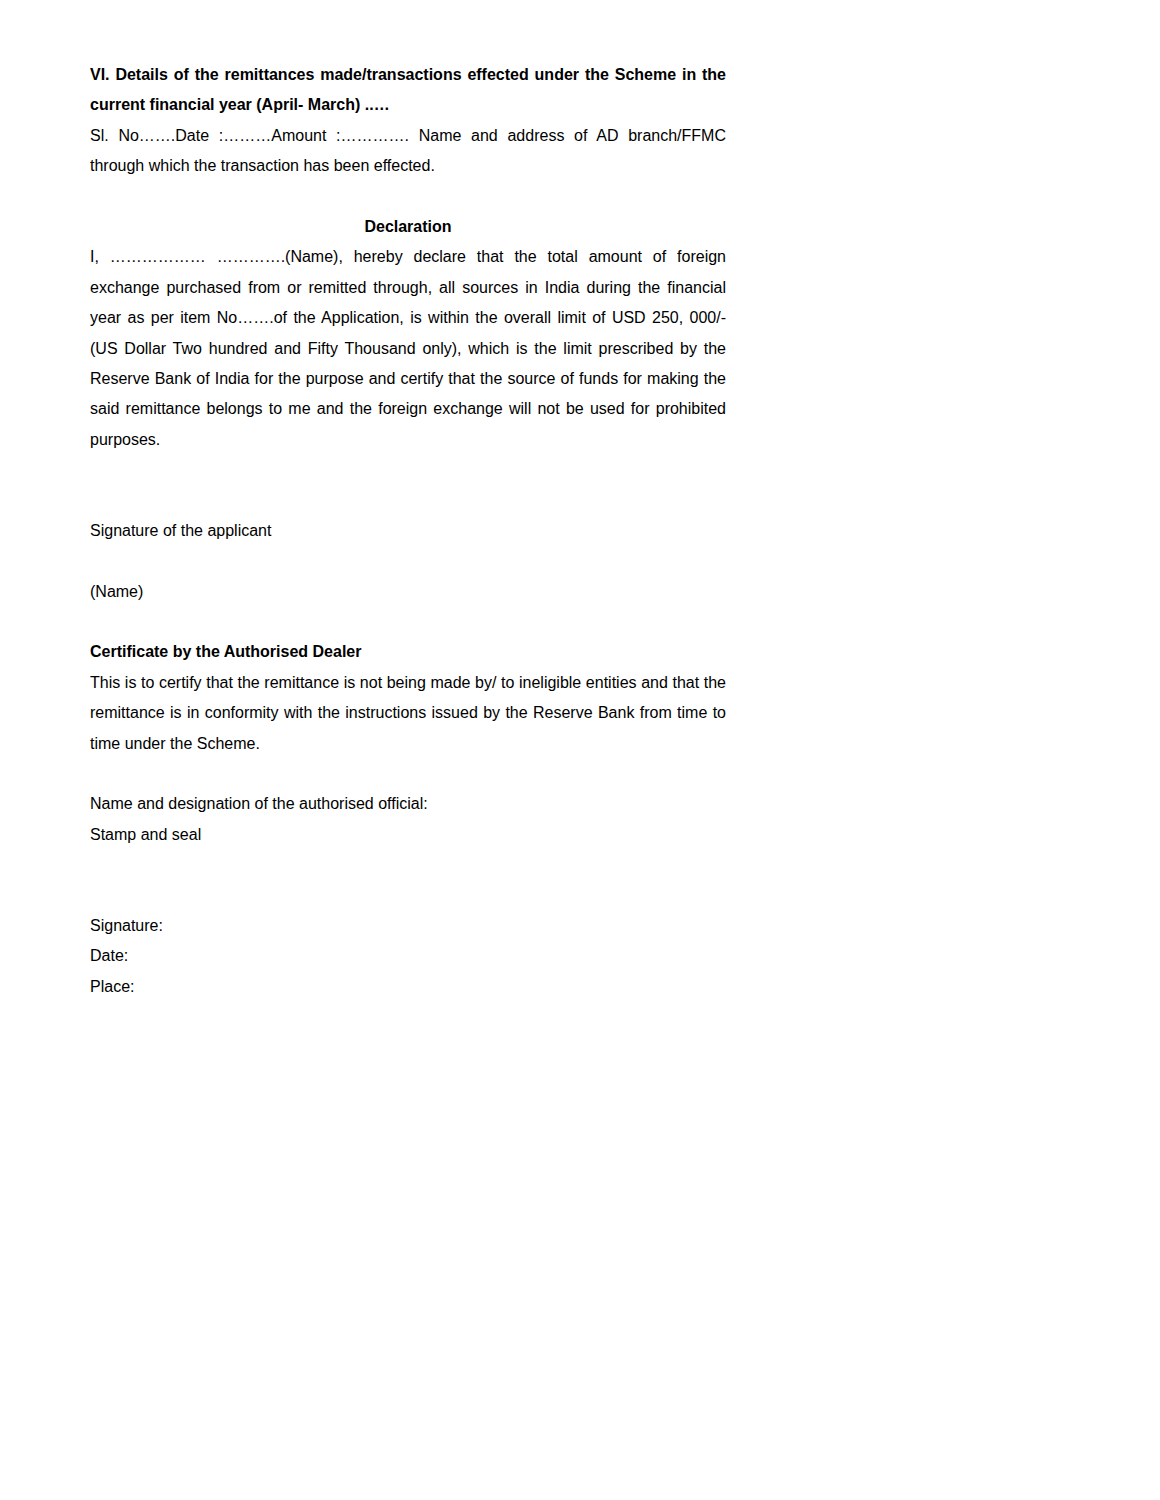VI. Details of the remittances made/transactions effected under the Scheme in the current financial year (April- March) ..…
Sl. No…….Date :………Amount :…………. Name and address of AD branch/FFMC through which the transaction has been effected.
Declaration
I, ……………… ………….(Name), hereby declare that the total amount of foreign exchange purchased from or remitted through, all sources in India during the financial year as per item No…….of the Application, is within the overall limit of USD 250, 000/- (US Dollar Two hundred and Fifty Thousand only), which is the limit prescribed by the Reserve Bank of India for the purpose and certify that the source of funds for making the said remittance belongs to me and the foreign exchange will not be used for prohibited purposes.
Signature of the applicant
(Name)
Certificate by the Authorised Dealer
This is to certify that the remittance is not being made by/ to ineligible entities and that the remittance is in conformity with the instructions issued by the Reserve Bank from time to time under the Scheme.
Name and designation of the authorised official:
Stamp and seal
Signature:
Date:
Place: